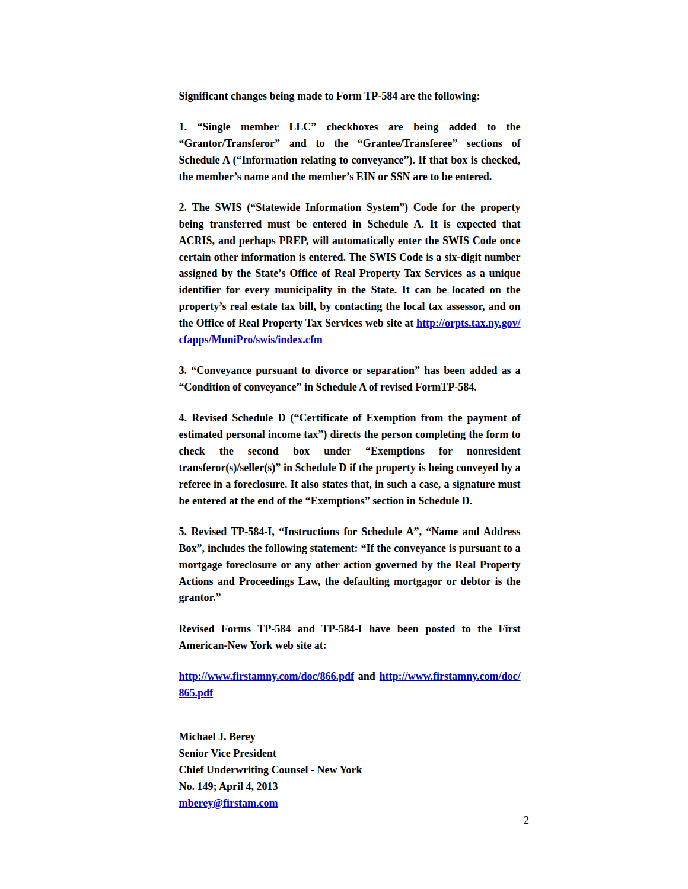Significant changes being made to Form TP-584 are the following:
1. “Single member LLC” checkboxes are being added to the “Grantor/Transferor” and to the “Grantee/Transferee” sections of Schedule A (“Information relating to conveyance”). If that box is checked, the member’s name and the member’s EIN or SSN are to be entered.
2. The SWIS (“Statewide Information System”) Code for the property being transferred must be entered in Schedule A. It is expected that ACRIS, and perhaps PREP, will automatically enter the SWIS Code once certain other information is entered. The SWIS Code is a six-digit number assigned by the State’s Office of Real Property Tax Services as a unique identifier for every municipality in the State. It can be located on the property’s real estate tax bill, by contacting the local tax assessor, and on the Office of Real Property Tax Services web site at http://orpts.tax.ny.gov/cfapps/MuniPro/swis/index.cfm
3. “Conveyance pursuant to divorce or separation” has been added as a “Condition of conveyance” in Schedule A of revised FormTP-584.
4. Revised Schedule D (“Certificate of Exemption from the payment of estimated personal income tax”) directs the person completing the form to check the second box under “Exemptions for nonresident transferor(s)/seller(s)” in Schedule D if the property is being conveyed by a referee in a foreclosure. It also states that, in such a case, a signature must be entered at the end of the “Exemptions” section in Schedule D.
5. Revised TP-584-I, “Instructions for Schedule A”, “Name and Address Box”, includes the following statement: “If the conveyance is pursuant to a mortgage foreclosure or any other action governed by the Real Property Actions and Proceedings Law, the defaulting mortgagor or debtor is the grantor.”
Revised Forms TP-584 and TP-584-I have been posted to the First American-New York web site at:
http://www.firstamny.com/doc/866.pdf and http://www.firstamny.com/doc/865.pdf
Michael J. Berey Senior Vice President Chief Underwriting Counsel - New York No. 149; April 4, 2013 mberey@firstam.com
2